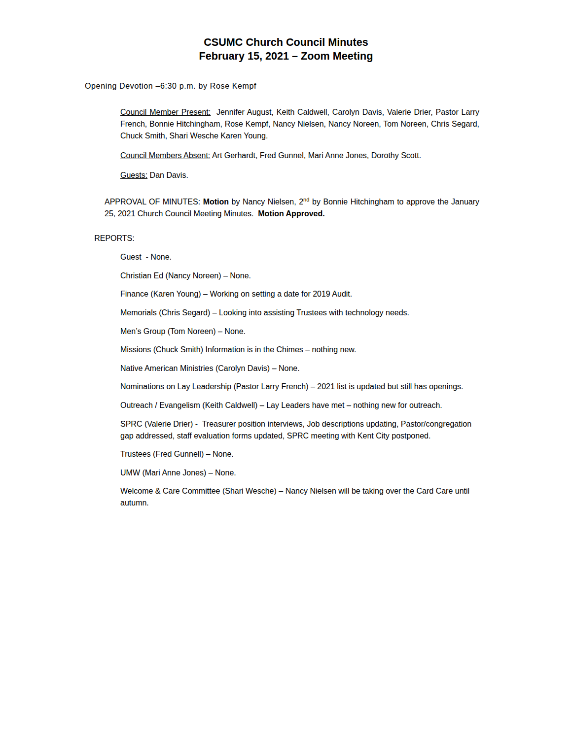CSUMC Church Council MinutesFebruary 15, 2021 – Zoom Meeting
Opening Devotion –6:30 p.m. by Rose Kempf
Council Member Present: Jennifer August, Keith Caldwell, Carolyn Davis, Valerie Drier, Pastor Larry French, Bonnie Hitchingham, Rose Kempf, Nancy Nielsen, Nancy Noreen, Tom Noreen, Chris Segard, Chuck Smith, Shari Wesche Karen Young.
Council Members Absent: Art Gerhardt, Fred Gunnel, Mari Anne Jones, Dorothy Scott.
Guests: Dan Davis.
APPROVAL OF MINUTES: Motion by Nancy Nielsen, 2nd by Bonnie Hitchingham to approve the January 25, 2021 Church Council Meeting Minutes. Motion Approved.
REPORTS:
Guest - None.
Christian Ed (Nancy Noreen) – None.
Finance (Karen Young) – Working on setting a date for 2019 Audit.
Memorials (Chris Segard) – Looking into assisting Trustees with technology needs.
Men’s Group (Tom Noreen) – None.
Missions (Chuck Smith) Information is in the Chimes – nothing new.
Native American Ministries (Carolyn Davis) – None.
Nominations on Lay Leadership (Pastor Larry French) – 2021 list is updated but still has openings.
Outreach / Evangelism (Keith Caldwell) – Lay Leaders have met – nothing new for outreach.
SPRC (Valerie Drier) - Treasurer position interviews, Job descriptions updating, Pastor/congregation gap addressed, staff evaluation forms updated, SPRC meeting with Kent City postponed.
Trustees (Fred Gunnell) – None.
UMW (Mari Anne Jones) – None.
Welcome & Care Committee (Shari Wesche) – Nancy Nielsen will be taking over the Card Care until autumn.